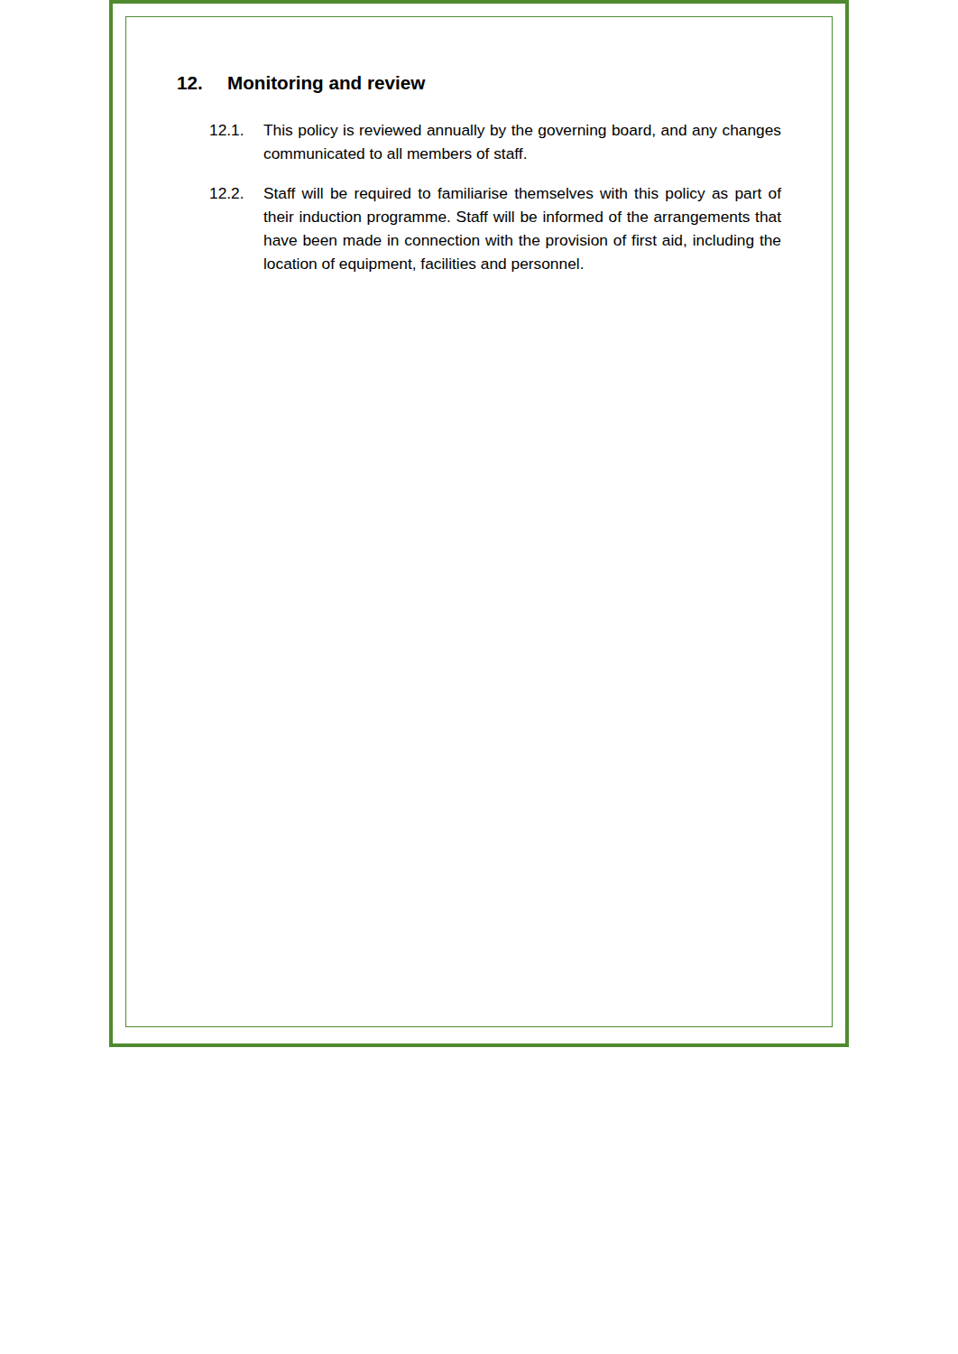12. Monitoring and review
12.1. This policy is reviewed annually by the governing board, and any changes communicated to all members of staff.
12.2. Staff will be required to familiarise themselves with this policy as part of their induction programme. Staff will be informed of the arrangements that have been made in connection with the provision of first aid, including the location of equipment, facilities and personnel.